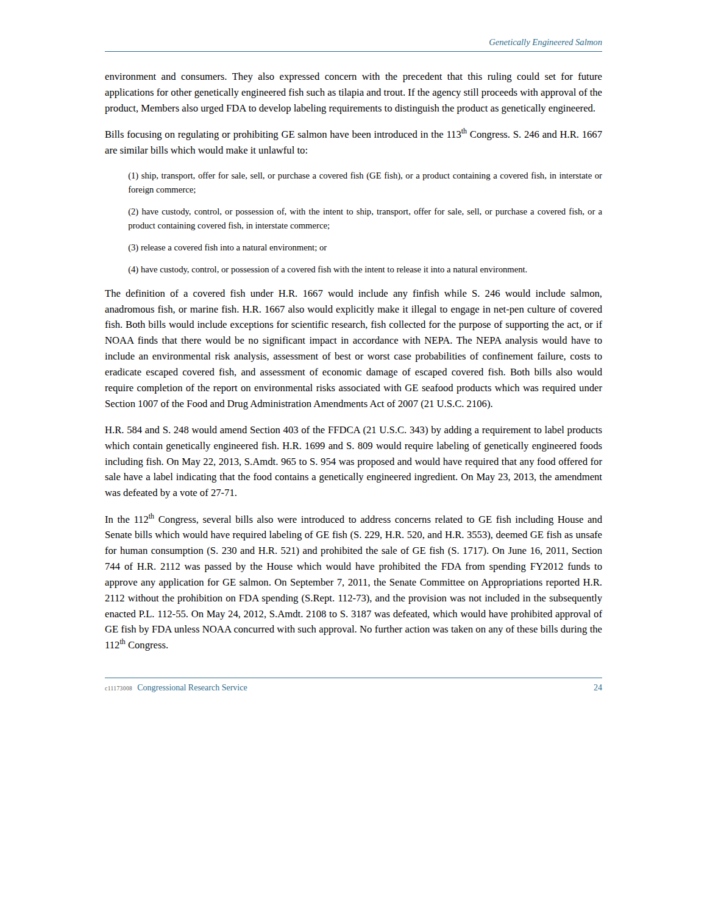Genetically Engineered Salmon
environment and consumers. They also expressed concern with the precedent that this ruling could set for future applications for other genetically engineered fish such as tilapia and trout. If the agency still proceeds with approval of the product, Members also urged FDA to develop labeling requirements to distinguish the product as genetically engineered.
Bills focusing on regulating or prohibiting GE salmon have been introduced in the 113th Congress. S. 246 and H.R. 1667 are similar bills which would make it unlawful to:
(1) ship, transport, offer for sale, sell, or purchase a covered fish (GE fish), or a product containing a covered fish, in interstate or foreign commerce;
(2) have custody, control, or possession of, with the intent to ship, transport, offer for sale, sell, or purchase a covered fish, or a product containing covered fish, in interstate commerce;
(3) release a covered fish into a natural environment; or
(4) have custody, control, or possession of a covered fish with the intent to release it into a natural environment.
The definition of a covered fish under H.R. 1667 would include any finfish while S. 246 would include salmon, anadromous fish, or marine fish. H.R. 1667 also would explicitly make it illegal to engage in net-pen culture of covered fish. Both bills would include exceptions for scientific research, fish collected for the purpose of supporting the act, or if NOAA finds that there would be no significant impact in accordance with NEPA. The NEPA analysis would have to include an environmental risk analysis, assessment of best or worst case probabilities of confinement failure, costs to eradicate escaped covered fish, and assessment of economic damage of escaped covered fish. Both bills also would require completion of the report on environmental risks associated with GE seafood products which was required under Section 1007 of the Food and Drug Administration Amendments Act of 2007 (21 U.S.C. 2106).
H.R. 584 and S. 248 would amend Section 403 of the FFDCA (21 U.S.C. 343) by adding a requirement to label products which contain genetically engineered fish. H.R. 1699 and S. 809 would require labeling of genetically engineered foods including fish. On May 22, 2013, S.Amdt. 965 to S. 954 was proposed and would have required that any food offered for sale have a label indicating that the food contains a genetically engineered ingredient. On May 23, 2013, the amendment was defeated by a vote of 27-71.
In the 112th Congress, several bills also were introduced to address concerns related to GE fish including House and Senate bills which would have required labeling of GE fish (S. 229, H.R. 520, and H.R. 3553), deemed GE fish as unsafe for human consumption (S. 230 and H.R. 521) and prohibited the sale of GE fish (S. 1717). On June 16, 2011, Section 744 of H.R. 2112 was passed by the House which would have prohibited the FDA from spending FY2012 funds to approve any application for GE salmon. On September 7, 2011, the Senate Committee on Appropriations reported H.R. 2112 without the prohibition on FDA spending (S.Rept. 112-73), and the provision was not included in the subsequently enacted P.L. 112-55. On May 24, 2012, S.Amdt. 2108 to S. 3187 was defeated, which would have prohibited approval of GE fish by FDA unless NOAA concurred with such approval. No further action was taken on any of these bills during the 112th Congress.
c11173008 Congressional Research Service 24